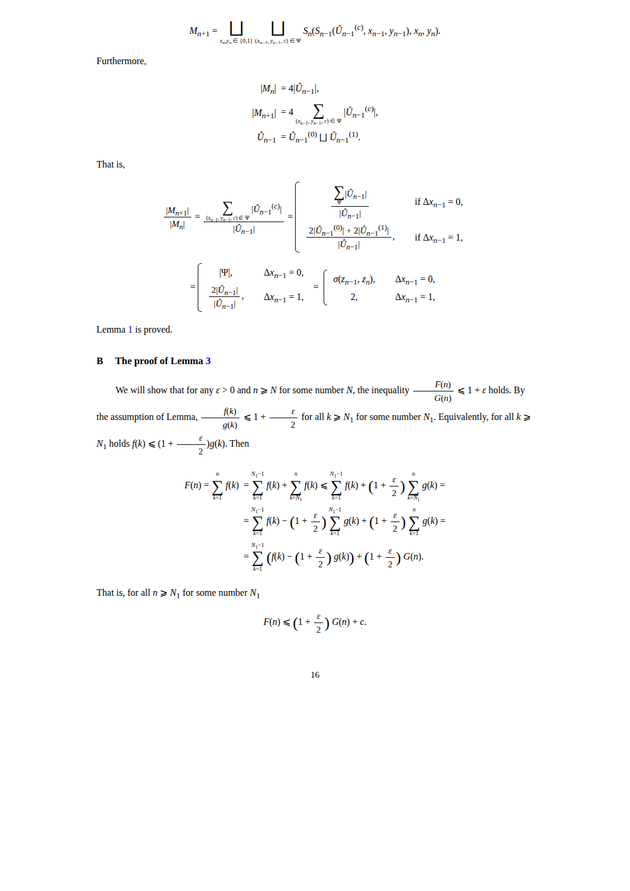Mn+1 = ⨆xn,yn ∈ {0,1} ⨆(xn−1, yn−1, c) ∈ Ψ Sn(Sn−1(Ûn−1(c), xn−1, yn−1), xn, yn).
Furthermore,
| / M n / | = 4/ Û n −1 /, |
| / M n +1 / | = 4 ∑ ( x n −1 , y n −1 , c ) ∈ Ψ / Û n −1 ( c ) /, |
| Û n −1 | = Û n −1 (0) ⨆ Û n −1 (1) . |
That is,
|Mn+1||Mn| = ∑(xn−1, yn−1, c) ∈ Ψ |Ûn−1(c)||Ûn−1| =
| ∑ Ψ / Û n −1 / / Û n −1 / | if Δ x n −1 = 0, |
| 2/ Û n −1 (0) / + 2/ Û n −1 (1) / / Û n −1 / , | if Δ x n −1 = 1, |
=
| /Ψ/, | Δ x n −1 = 0, |
| 2/ Û n −1 / / Û n −1 / , | Δ x n −1 = 1, |
=
| σ ( z n −1 , z n ), | Δ x n −1 = 0, |
| 2, | Δ x n −1 = 1, |
Lemma 1 is proved.
BThe proof of Lemma 3
We will show that for any ε > 0 and n ⩾ N for some number N, the inequality F(n) G(n) ⩽ 1 + ε holds. By the assumption of Lemma, f(k) g(k) ⩽ 1 + ε 2 for all k ⩾ N1 for some number N1. Equivalently, for all k ⩾ N1 holds f(k) ⩽ (1 + ε 2)g(k). Then
| F ( n ) = n ∑ k =1 f ( k ) | = N 1 −1 ∑ k =1 f ( k ) + n ∑ k = N 1 f ( k ) ⩽ N 1 −1 ∑ k =1 f ( k ) + ( 1 + ε 2 ) n ∑ k = N 1 g ( k ) = |
| | = N 1 −1 ∑ k =1 f ( k ) − ( 1 + ε 2 ) N 1 −1 ∑ k =1 g ( k ) + ( 1 + ε 2 ) n ∑ k =1 g ( k ) = |
| | = N 1 −1 ∑ k =1 ( f ( k ) − ( 1 + ε 2 ) g ( k ) ) + ( 1 + ε 2 ) G ( n ). |
That is, for all n ⩾ N1 for some number N1
F(n) ⩽ (1 + ε 2) G(n) + c.
16